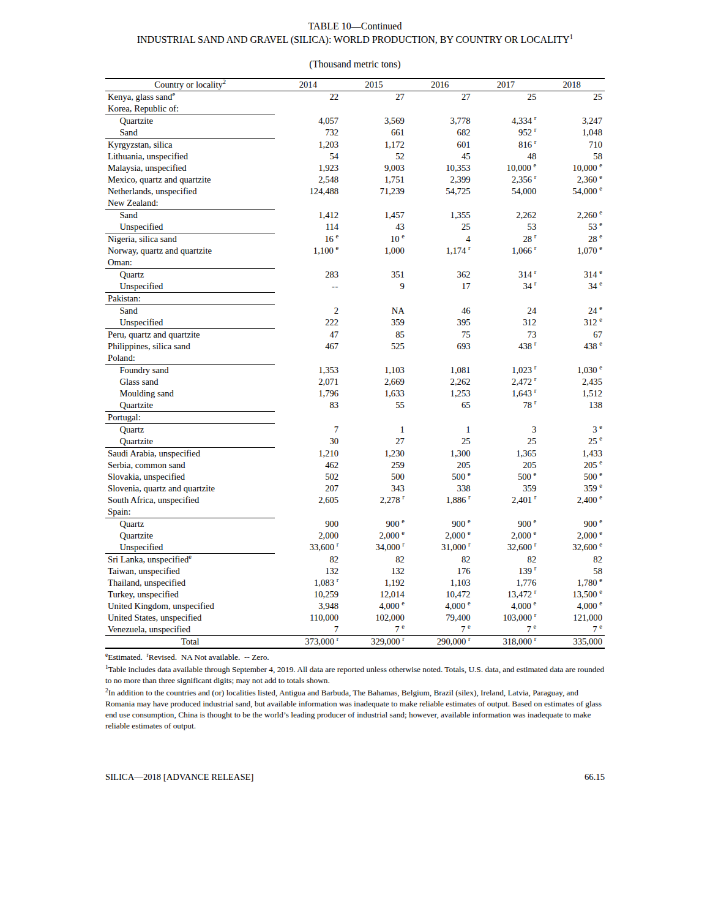TABLE 10—Continued
INDUSTRIAL SAND AND GRAVEL (SILICA): WORLD PRODUCTION, BY COUNTRY OR LOCALITY1
(Thousand metric tons)
| Country or locality 2 | 2014 | 2015 | 2016 | 2017 | 2018 |
| --- | --- | --- | --- | --- | --- |
| Kenya, glass sand e | 22 | 27 | 27 | 25 | 25 |
| Korea, Republic of: | | | | | |
| Quartzite | 4,057 | 3,569 | 3,778 | 4,334 r | 3,247 |
| Sand | 732 | 661 | 682 | 952 r | 1,048 |
| Kyrgyzstan, silica | 1,203 | 1,172 | 601 | 816 r | 710 |
| Lithuania, unspecified | 54 | 52 | 45 | 48 | 58 |
| Malaysia, unspecified | 1,923 | 9,003 | 10,353 | 10,000 e | 10,000 e |
| Mexico, quartz and quartzite | 2,548 | 1,751 | 2,399 | 2,356 r | 2,360 e |
| Netherlands, unspecified | 124,488 | 71,239 | 54,725 | 54,000 | 54,000 e |
| New Zealand: | | | | | |
| Sand | 1,412 | 1,457 | 1,355 | 2,262 | 2,260 e |
| Unspecified | 114 | 43 | 25 | 53 | 53 e |
| Nigeria, silica sand | 16 e | 10 e | 4 | 28 r | 28 e |
| Norway, quartz and quartzite | 1,100 e | 1,000 | 1,174 r | 1,066 r | 1,070 e |
| Oman: | | | | | |
| Quartz | 283 | 351 | 362 | 314 r | 314 e |
| Unspecified | -- | 9 | 17 | 34 r | 34 e |
| Pakistan: | | | | | |
| Sand | 2 | NA | 46 | 24 | 24 e |
| Unspecified | 222 | 359 | 395 | 312 | 312 e |
| Peru, quartz and quartzite | 47 | 85 | 75 | 73 | 67 |
| Philippines, silica sand | 467 | 525 | 693 | 438 r | 438 e |
| Poland: | | | | | |
| Foundry sand | 1,353 | 1,103 | 1,081 | 1,023 r | 1,030 e |
| Glass sand | 2,071 | 2,669 | 2,262 | 2,472 r | 2,435 |
| Moulding sand | 1,796 | 1,633 | 1,253 | 1,643 r | 1,512 |
| Quartzite | 83 | 55 | 65 | 78 r | 138 |
| Portugal: | | | | | |
| Quartz | 7 | 1 | 1 | 3 | 3 e |
| Quartzite | 30 | 27 | 25 | 25 | 25 e |
| Saudi Arabia, unspecified | 1,210 | 1,230 | 1,300 | 1,365 | 1,433 |
| Serbia, common sand | 462 | 259 | 205 | 205 | 205 e |
| Slovakia, unspecified | 502 | 500 | 500 e | 500 e | 500 e |
| Slovenia, quartz and quartzite | 207 | 343 | 338 | 359 | 359 e |
| South Africa, unspecified | 2,605 | 2,278 r | 1,886 r | 2,401 r | 2,400 e |
| Spain: | | | | | |
| Quartz | 900 | 900 e | 900 e | 900 e | 900 e |
| Quartzite | 2,000 | 2,000 e | 2,000 e | 2,000 e | 2,000 e |
| Unspecified | 33,600 r | 34,000 r | 31,000 r | 32,600 r | 32,600 e |
| Sri Lanka, unspecified e | 82 | 82 | 82 | 82 | 82 |
| Taiwan, unspecified | 132 | 132 | 176 | 139 r | 58 |
| Thailand, unspecified | 1,083 r | 1,192 | 1,103 | 1,776 | 1,780 e |
| Turkey, unspecified | 10,259 | 12,014 | 10,472 | 13,472 r | 13,500 e |
| United Kingdom, unspecified | 3,948 | 4,000 e | 4,000 e | 4,000 e | 4,000 e |
| United States, unspecified | 110,000 | 102,000 | 79,400 | 103,000 r | 121,000 |
| Venezuela, unspecified | 7 | 7 e | 7 e | 7 e | 7 e |
| Total | 373,000 r | 329,000 r | 290,000 r | 318,000 r | 335,000 |
eEstimated. rRevised. NA Not available. -- Zero.
1Table includes data available through September 4, 2019. All data are reported unless otherwise noted. Totals, U.S. data, and estimated data are rounded to no more than three significant digits; may not add to totals shown.
2In addition to the countries and (or) localities listed, Antigua and Barbuda, The Bahamas, Belgium, Brazil (silex), Ireland, Latvia, Paraguay, and Romania may have produced industrial sand, but available information was inadequate to make reliable estimates of output. Based on estimates of glass end use consumption, China is thought to be the world’s leading producer of industrial sand; however, available information was inadequate to make reliable estimates of output.
SILICA—2018 [ADVANCE RELEASE]
66.15